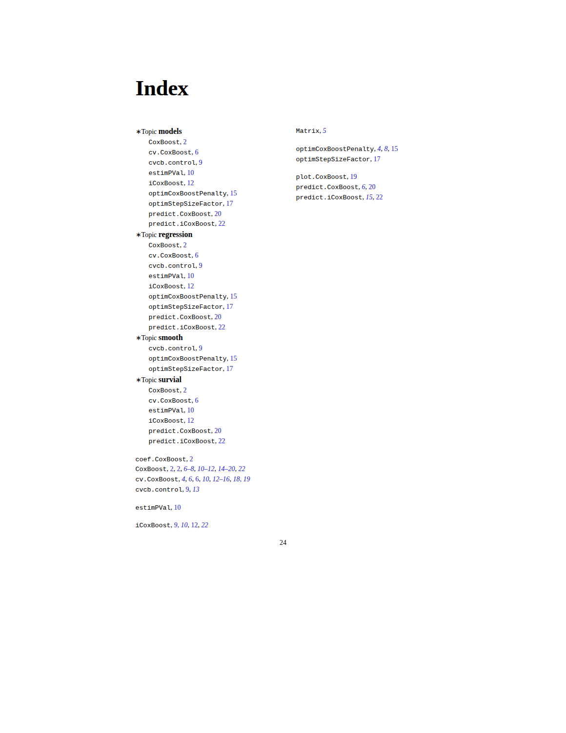Index
∗Topic models
CoxBoost, 2
cv.CoxBoost, 6
cvcb.control, 9
estimPVal, 10
iCoxBoost, 12
optimCoxBoostPenalty, 15
optimStepSizeFactor, 17
predict.CoxBoost, 20
predict.iCoxBoost, 22
∗Topic regression
CoxBoost, 2
cv.CoxBoost, 6
cvcb.control, 9
estimPVal, 10
iCoxBoost, 12
optimCoxBoostPenalty, 15
optimStepSizeFactor, 17
predict.CoxBoost, 20
predict.iCoxBoost, 22
∗Topic smooth
cvcb.control, 9
optimCoxBoostPenalty, 15
optimStepSizeFactor, 17
∗Topic survial
CoxBoost, 2
cv.CoxBoost, 6
estimPVal, 10
iCoxBoost, 12
predict.CoxBoost, 20
predict.iCoxBoost, 22
coef.CoxBoost, 2
CoxBoost, 2, 2, 6–8, 10–12, 14–20, 22
cv.CoxBoost, 4, 6, 6, 10, 12–16, 18, 19
cvcb.control, 9, 13
estimPVal, 10
iCoxBoost, 9, 10, 12, 22
Matrix, 5
optimCoxBoostPenalty, 4, 8, 15
optimStepSizeFactor, 17
plot.CoxBoost, 19
predict.CoxBoost, 6, 20
predict.iCoxBoost, 15, 22
24